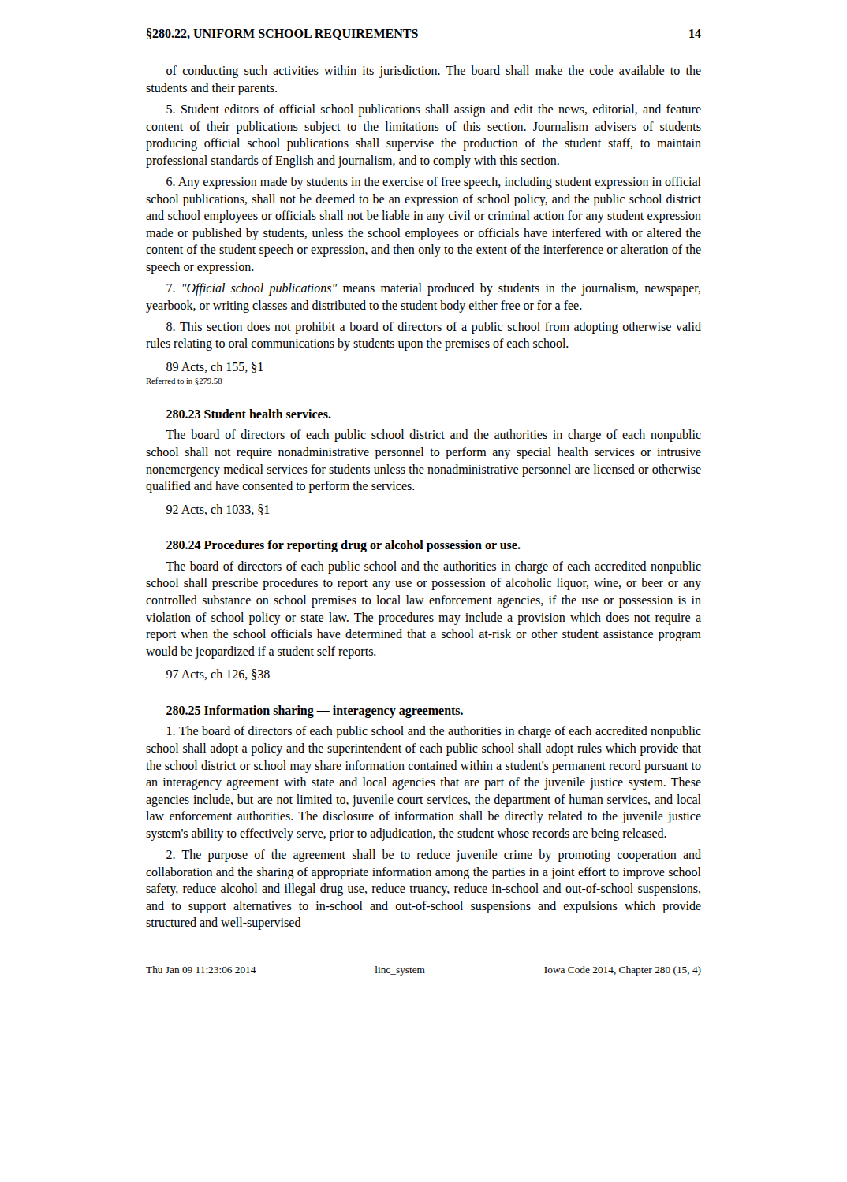§280.22, UNIFORM SCHOOL REQUIREMENTS 14
of conducting such activities within its jurisdiction. The board shall make the code available to the students and their parents.
5. Student editors of official school publications shall assign and edit the news, editorial, and feature content of their publications subject to the limitations of this section. Journalism advisers of students producing official school publications shall supervise the production of the student staff, to maintain professional standards of English and journalism, and to comply with this section.
6. Any expression made by students in the exercise of free speech, including student expression in official school publications, shall not be deemed to be an expression of school policy, and the public school district and school employees or officials shall not be liable in any civil or criminal action for any student expression made or published by students, unless the school employees or officials have interfered with or altered the content of the student speech or expression, and then only to the extent of the interference or alteration of the speech or expression.
7. "Official school publications" means material produced by students in the journalism, newspaper, yearbook, or writing classes and distributed to the student body either free or for a fee.
8. This section does not prohibit a board of directors of a public school from adopting otherwise valid rules relating to oral communications by students upon the premises of each school.
89 Acts, ch 155, §1
Referred to in §279.58
280.23 Student health services.
The board of directors of each public school district and the authorities in charge of each nonpublic school shall not require nonadministrative personnel to perform any special health services or intrusive nonemergency medical services for students unless the nonadministrative personnel are licensed or otherwise qualified and have consented to perform the services.
92 Acts, ch 1033, §1
280.24 Procedures for reporting drug or alcohol possession or use.
The board of directors of each public school and the authorities in charge of each accredited nonpublic school shall prescribe procedures to report any use or possession of alcoholic liquor, wine, or beer or any controlled substance on school premises to local law enforcement agencies, if the use or possession is in violation of school policy or state law. The procedures may include a provision which does not require a report when the school officials have determined that a school at-risk or other student assistance program would be jeopardized if a student self reports.
97 Acts, ch 126, §38
280.25 Information sharing — interagency agreements.
1. The board of directors of each public school and the authorities in charge of each accredited nonpublic school shall adopt a policy and the superintendent of each public school shall adopt rules which provide that the school district or school may share information contained within a student's permanent record pursuant to an interagency agreement with state and local agencies that are part of the juvenile justice system. These agencies include, but are not limited to, juvenile court services, the department of human services, and local law enforcement authorities. The disclosure of information shall be directly related to the juvenile justice system's ability to effectively serve, prior to adjudication, the student whose records are being released.
2. The purpose of the agreement shall be to reduce juvenile crime by promoting cooperation and collaboration and the sharing of appropriate information among the parties in a joint effort to improve school safety, reduce alcohol and illegal drug use, reduce truancy, reduce in-school and out-of-school suspensions, and to support alternatives to in-school and out-of-school suspensions and expulsions which provide structured and well-supervised
Thu Jan 09 11:23:06 2014 linc_system Iowa Code 2014, Chapter 280 (15, 4)